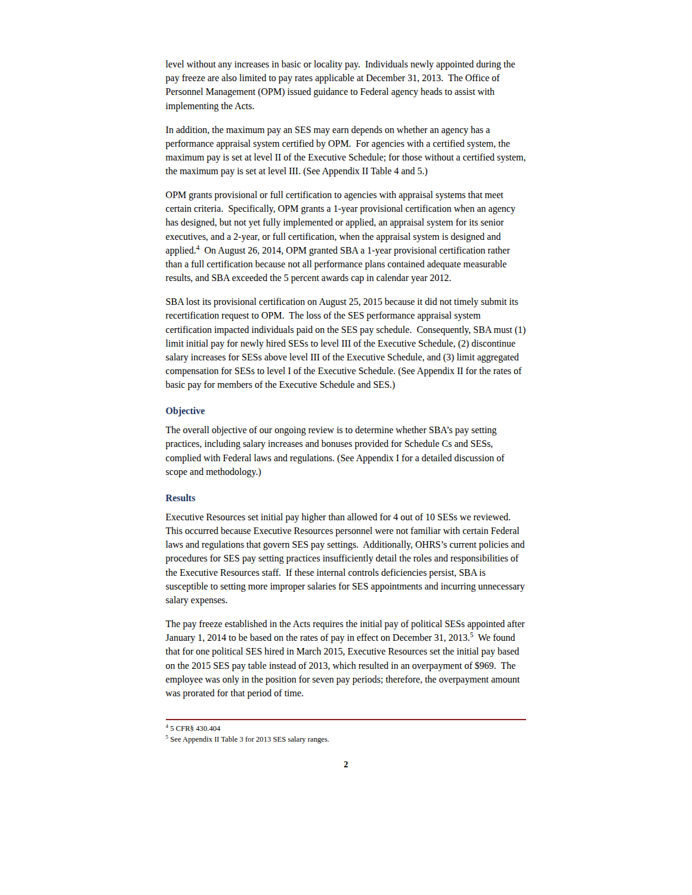level without any increases in basic or locality pay. Individuals newly appointed during the pay freeze are also limited to pay rates applicable at December 31, 2013. The Office of Personnel Management (OPM) issued guidance to Federal agency heads to assist with implementing the Acts.
In addition, the maximum pay an SES may earn depends on whether an agency has a performance appraisal system certified by OPM. For agencies with a certified system, the maximum pay is set at level II of the Executive Schedule; for those without a certified system, the maximum pay is set at level III. (See Appendix II Table 4 and 5.)
OPM grants provisional or full certification to agencies with appraisal systems that meet certain criteria. Specifically, OPM grants a 1-year provisional certification when an agency has designed, but not yet fully implemented or applied, an appraisal system for its senior executives, and a 2-year, or full certification, when the appraisal system is designed and applied.4 On August 26, 2014, OPM granted SBA a 1-year provisional certification rather than a full certification because not all performance plans contained adequate measurable results, and SBA exceeded the 5 percent awards cap in calendar year 2012.
SBA lost its provisional certification on August 25, 2015 because it did not timely submit its recertification request to OPM. The loss of the SES performance appraisal system certification impacted individuals paid on the SES pay schedule. Consequently, SBA must (1) limit initial pay for newly hired SESs to level III of the Executive Schedule, (2) discontinue salary increases for SESs above level III of the Executive Schedule, and (3) limit aggregated compensation for SESs to level I of the Executive Schedule. (See Appendix II for the rates of basic pay for members of the Executive Schedule and SES.)
Objective
The overall objective of our ongoing review is to determine whether SBA’s pay setting practices, including salary increases and bonuses provided for Schedule Cs and SESs, complied with Federal laws and regulations. (See Appendix I for a detailed discussion of scope and methodology.)
Results
Executive Resources set initial pay higher than allowed for 4 out of 10 SESs we reviewed. This occurred because Executive Resources personnel were not familiar with certain Federal laws and regulations that govern SES pay settings. Additionally, OHRS’s current policies and procedures for SES pay setting practices insufficiently detail the roles and responsibilities of the Executive Resources staff. If these internal controls deficiencies persist, SBA is susceptible to setting more improper salaries for SES appointments and incurring unnecessary salary expenses.
The pay freeze established in the Acts requires the initial pay of political SESs appointed after January 1, 2014 to be based on the rates of pay in effect on December 31, 2013.5 We found that for one political SES hired in March 2015, Executive Resources set the initial pay based on the 2015 SES pay table instead of 2013, which resulted in an overpayment of $969. The employee was only in the position for seven pay periods; therefore, the overpayment amount was prorated for that period of time.
4 5 CFR§ 430.404
5 See Appendix II Table 3 for 2013 SES salary ranges.
2